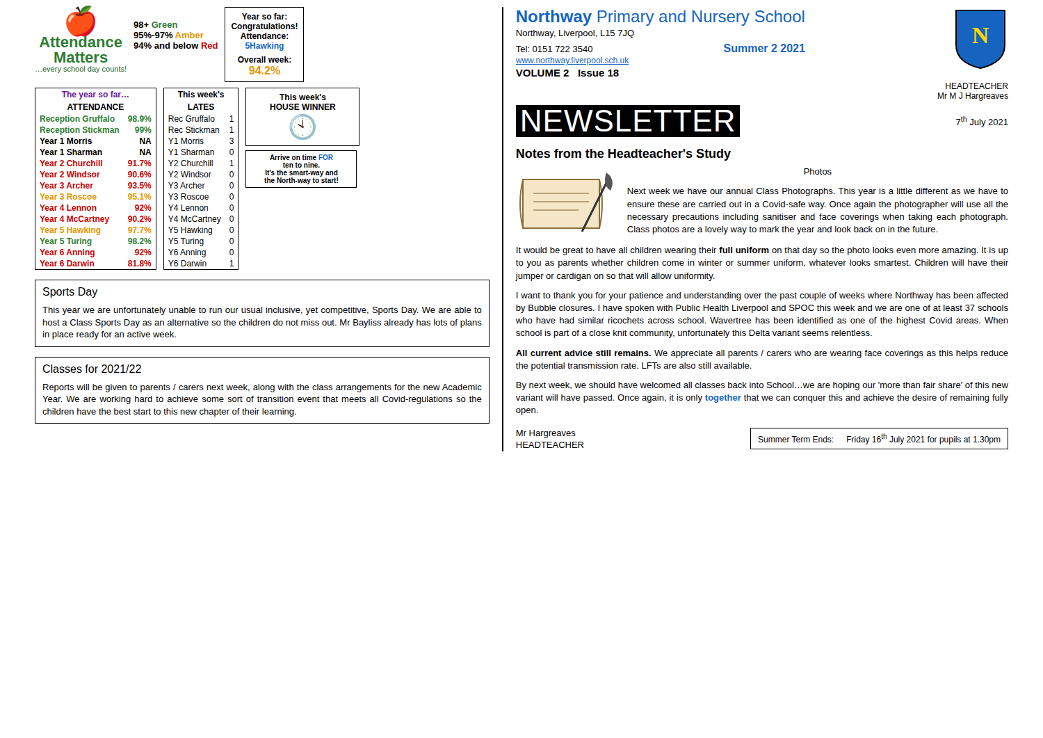🍎
Attendance
Matters …every school day counts!
98+ Green
95%-97% Amber
94% and below Red
Year so far:
Congratulations!
Attendance:
5Hawking
Overall week:
94.2%
| The year so far… |
| --- |
| ATTENDANCE |
| Reception Gruffalo | 98.9% |
| Reception Stickman | 99% |
| Year 1 Morris | NA |
| Year 1 Sharman | NA |
| Year 2 Churchill | 91.7% |
| Year 2 Windsor | 90.6% |
| Year 3 Archer | 93.5% |
| Year 3 Roscoe | 95.1% |
| Year 4 Lennon | 92% |
| Year 4 McCartney | 90.2% |
| Year 5 Hawking | 97.7% |
| Year 5 Turing | 98.2% |
| Year 6 Anning | 92% |
| Year 6 Darwin | 81.8% |
| This week's |
| --- |
| LATES |
| Rec Gruffalo | 1 |
| Rec Stickman | 1 |
| Y1 Morris | 3 |
| Y1 Sharman | 0 |
| Y2 Churchill | 1 |
| Y2 Windsor | 0 |
| Y3 Archer | 0 |
| Y3 Roscoe | 0 |
| Y4 Lennon | 0 |
| Y4 McCartney | 0 |
| Y5 Hawking | 0 |
| Y5 Turing | 0 |
| Y6 Anning | 0 |
| Y6 Darwin | 1 |
This week's
HOUSE WINNER
🕙
Arrive on time FOR
ten to nine.
It's the smart-way and
the North-way to start!
Sports Day
This year we are unfortunately unable to run our usual inclusive, yet competitive, Sports Day. We are able to host a Class Sports Day as an alternative so the children do not miss out. Mr Bayliss already has lots of plans in place ready for an active week.
Classes for 2021/22
Reports will be given to parents / carers next week, along with the class arrangements for the new Academic Year. We are working hard to achieve some sort of transition event that meets all Covid-regulations so the children have the best start to this new chapter of their learning.
Northway Primary and Nursery School
Northway, Liverpool, L15 7JQ
Tel: 0151 722 3540 Summer 2 2021
www.northway.liverpool.sch.uk
VOLUME 2 Issue 18
N
HEADTEACHER
Mr M J Hargreaves
NEWSLETTER 7th July 2021
Notes from the Headteacher's Study
Photos
Next week we have our annual Class Photographs. This year is a little different as we have to ensure these are carried out in a Covid-safe way. Once again the photographer will use all the necessary precautions including sanitiser and face coverings when taking each photograph. Class photos are a lovely way to mark the year and look back on in the future.
It would be great to have all children wearing their full uniform on that day so the photo looks even more amazing. It is up to you as parents whether children come in winter or summer uniform, whatever looks smartest. Children will have their jumper or cardigan on so that will allow uniformity.
I want to thank you for your patience and understanding over the past couple of weeks where Northway has been affected by Bubble closures. I have spoken with Public Health Liverpool and SPOC this week and we are one of at least 37 schools who have had similar ricochets across school. Wavertree has been identified as one of the highest Covid areas. When school is part of a close knit community, unfortunately this Delta variant seems relentless.
All current advice still remains. We appreciate all parents / carers who are wearing face coverings as this helps reduce the potential transmission rate. LFTs are also still available.
By next week, we should have welcomed all classes back into School…we are hoping our 'more than fair share' of this new variant will have passed. Once again, it is only together that we can conquer this and achieve the desire of remaining fully open.
Mr Hargreaves
HEADTEACHER
Summer Term Ends: Friday 16th July 2021 for pupils at 1.30pm